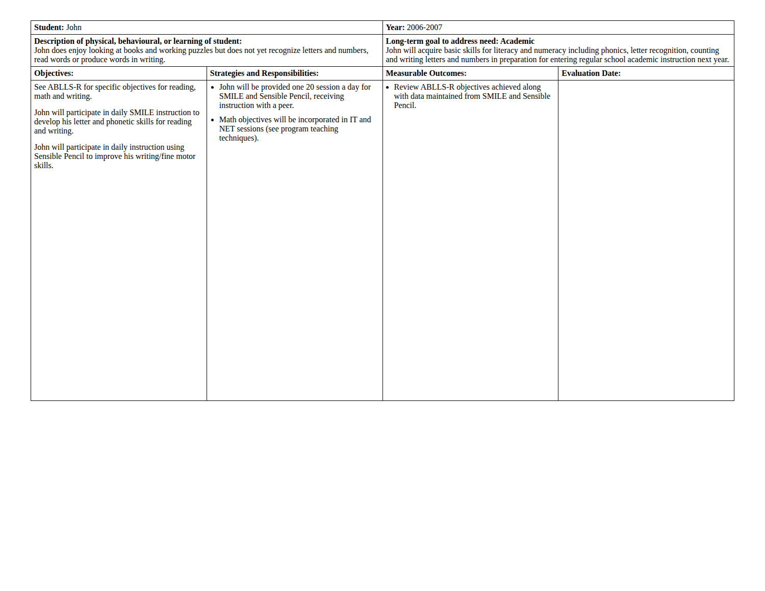| Student: John | Year: 2006-2007 |
| Description of physical, behavioural, or learning of student: John does enjoy looking at books and working puzzles but does not yet recognize letters and numbers, read words or produce words in writing. | Long-term goal to address need: Academic John will acquire basic skills for literacy and numeracy including phonics, letter recognition, counting and writing letters and numbers in preparation for entering regular school academic instruction next year. |
| Objectives: | Strategies and Responsibilities: | Measurable Outcomes: | Evaluation Date: |
| See ABLLS-R for specific objectives for reading, math and writing. John will participate in daily SMILE instruction to develop his letter and phonetic skills for reading and writing. John will participate in daily instruction using Sensible Pencil to improve his writing/fine motor skills. | John will be provided one 20 session a day for SMILE and Sensible Pencil, receiving instruction with a peer. Math objectives will be incorporated in IT and NET sessions (see program teaching techniques). | Review ABLLS-R objectives achieved along with data maintained from SMILE and Sensible Pencil. | |